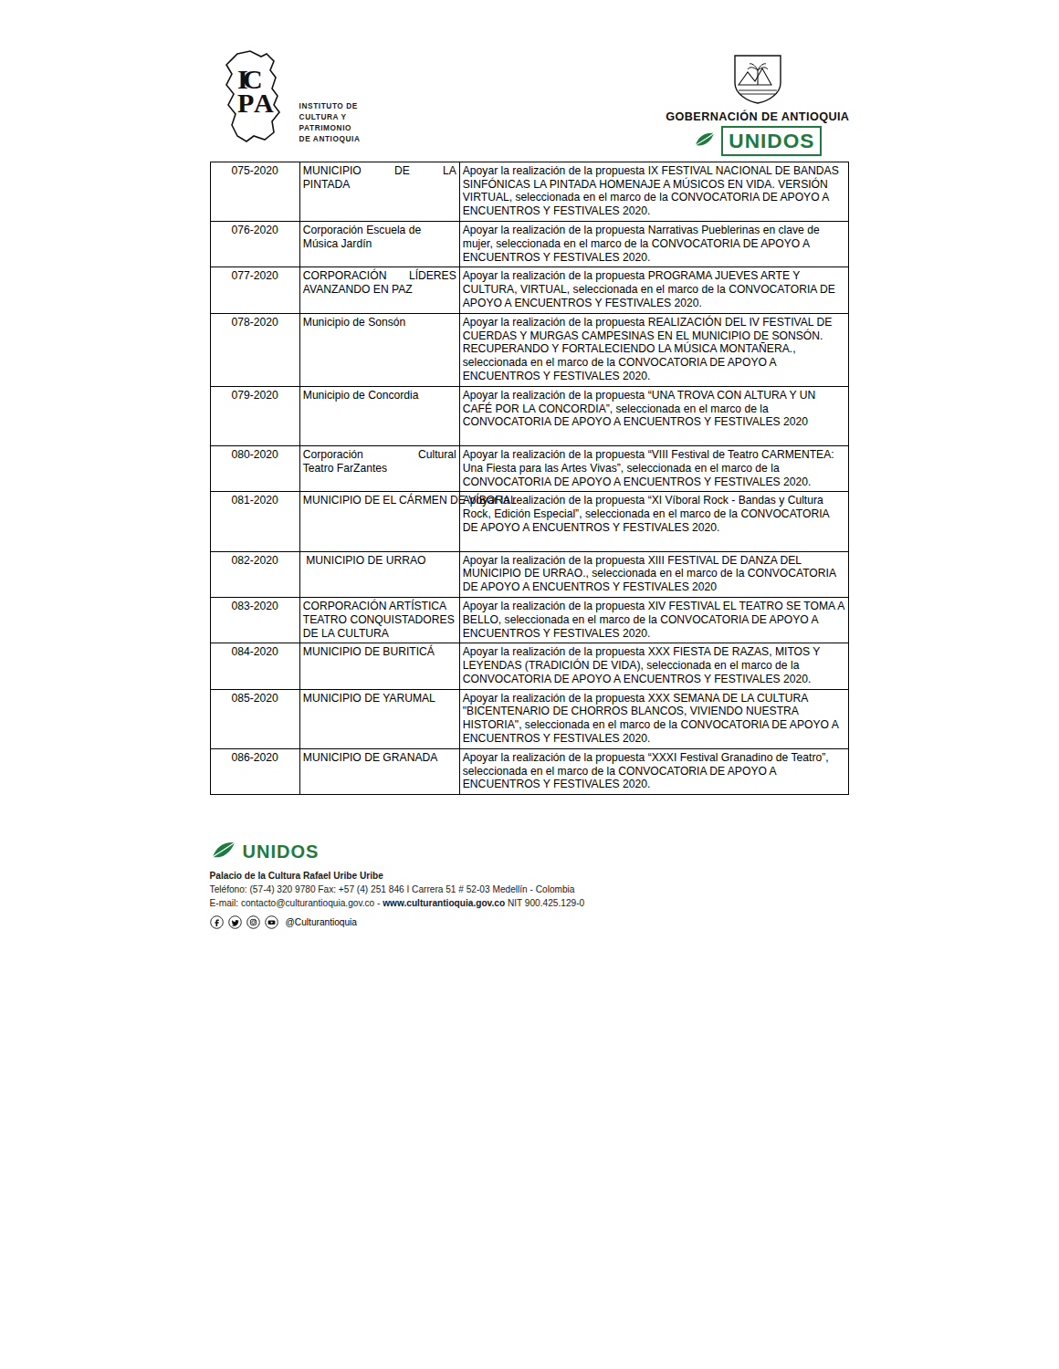I C P A
INSTITUTO DE
CULTURA Y
PATRIMONIO
DE ANTIOQUIA
GOBERNACIÓN DE ANTIOQUIA
UNIDOS
| 075-2020 | MUNICIPIO DE LA PINTADA | Apoyar la realización de la propuesta IX FESTIVAL NACIONAL DE BANDAS SINFÓNICAS LA PINTADA HOMENAJE A MÚSICOS EN VIDA. VERSIÓN VIRTUAL, seleccionada en el marco de la CONVOCATORIA DE APOYO A ENCUENTROS Y FESTIVALES 2020. |
| 076-2020 | Corporación Escuela de Música Jardín | Apoyar la realización de la propuesta Narrativas Pueblerinas en clave de mujer, seleccionada en el marco de la CONVOCATORIA DE APOYO A ENCUENTROS Y FESTIVALES 2020. |
| 077-2020 | CORPORACIÓN LÍDERES AVANZANDO EN PAZ | Apoyar la realización de la propuesta PROGRAMA JUEVES ARTE Y CULTURA, VIRTUAL, seleccionada en el marco de la CONVOCATORIA DE APOYO A ENCUENTROS Y FESTIVALES 2020. |
| 078-2020 | Municipio de Sonsón | Apoyar la realización de la propuesta REALIZACIÓN DEL IV FESTIVAL DE CUERDAS Y MURGAS CAMPESINAS EN EL MUNICIPIO DE SONSÓN. RECUPERANDO Y FORTALECIENDO LA MÚSICA MONTAÑERA., seleccionada en el marco de la CONVOCATORIA DE APOYO A ENCUENTROS Y FESTIVALES 2020. |
| 079-2020 | Municipio de Concordia | Apoyar la realización de la propuesta “UNA TROVA CON ALTURA Y UN CAFÉ POR LA CONCORDIA”, seleccionada en el marco de la CONVOCATORIA DE APOYO A ENCUENTROS Y FESTIVALES 2020 |
| 080-2020 | Corporación Cultural Teatro FarZantes | Apoyar la realización de la propuesta “VIII Festival de Teatro CARMENTEA: Una Fiesta para las Artes Vivas”, seleccionada en el marco de la CONVOCATORIA DE APOYO A ENCUENTROS Y FESTIVALES 2020. |
| 081-2020 | MUNICIPIO DE EL CÁRMEN DE VÍBORAL | Apoyar la realización de la propuesta “XI Víboral Rock - Bandas y Cultura Rock, Edición Especial”, seleccionada en el marco de la CONVOCATORIA DE APOYO A ENCUENTROS Y FESTIVALES 2020. |
| 082-2020 | MUNICIPIO DE URRAO | Apoyar la realización de la propuesta XIII FESTIVAL DE DANZA DEL MUNICIPIO DE URRAO., seleccionada en el marco de la CONVOCATORIA DE APOYO A ENCUENTROS Y FESTIVALES 2020 |
| 083-2020 | CORPORACIÓN ARTÍSTICA TEATRO CONQUISTADORES DE LA CULTURA | Apoyar la realización de la propuesta XIV FESTIVAL EL TEATRO SE TOMA A BELLO, seleccionada en el marco de la CONVOCATORIA DE APOYO A ENCUENTROS Y FESTIVALES 2020. |
| 084-2020 | MUNICIPIO DE BURITICÁ | Apoyar la realización de la propuesta XXX FIESTA DE RAZAS, MITOS Y LEYENDAS (TRADICIÓN DE VIDA), seleccionada en el marco de la CONVOCATORIA DE APOYO A ENCUENTROS Y FESTIVALES 2020. |
| 085-2020 | MUNICIPIO DE YARUMAL | Apoyar la realización de la propuesta XXX SEMANA DE LA CULTURA "BICENTENARIO DE CHORROS BLANCOS, VIVIENDO NUESTRA HISTORIA", seleccionada en el marco de la CONVOCATORIA DE APOYO A ENCUENTROS Y FESTIVALES 2020. |
| 086-2020 | MUNICIPIO DE GRANADA | Apoyar la realización de la propuesta “XXXI Festival Granadino de Teatro”, seleccionada en el marco de la CONVOCATORIA DE APOYO A ENCUENTROS Y FESTIVALES 2020. |
UNIDOS
Palacio de la Cultura Rafael Uribe Uribe
Teléfono: (57-4) 320 9780 Fax: +57 (4) 251 846 I Carrera 51 # 52-03 Medellín - Colombia
E-mail: contacto@culturantioquia.gov.co - www.culturantioquia.gov.co NIT 900.425.129-0
@Culturantioquia